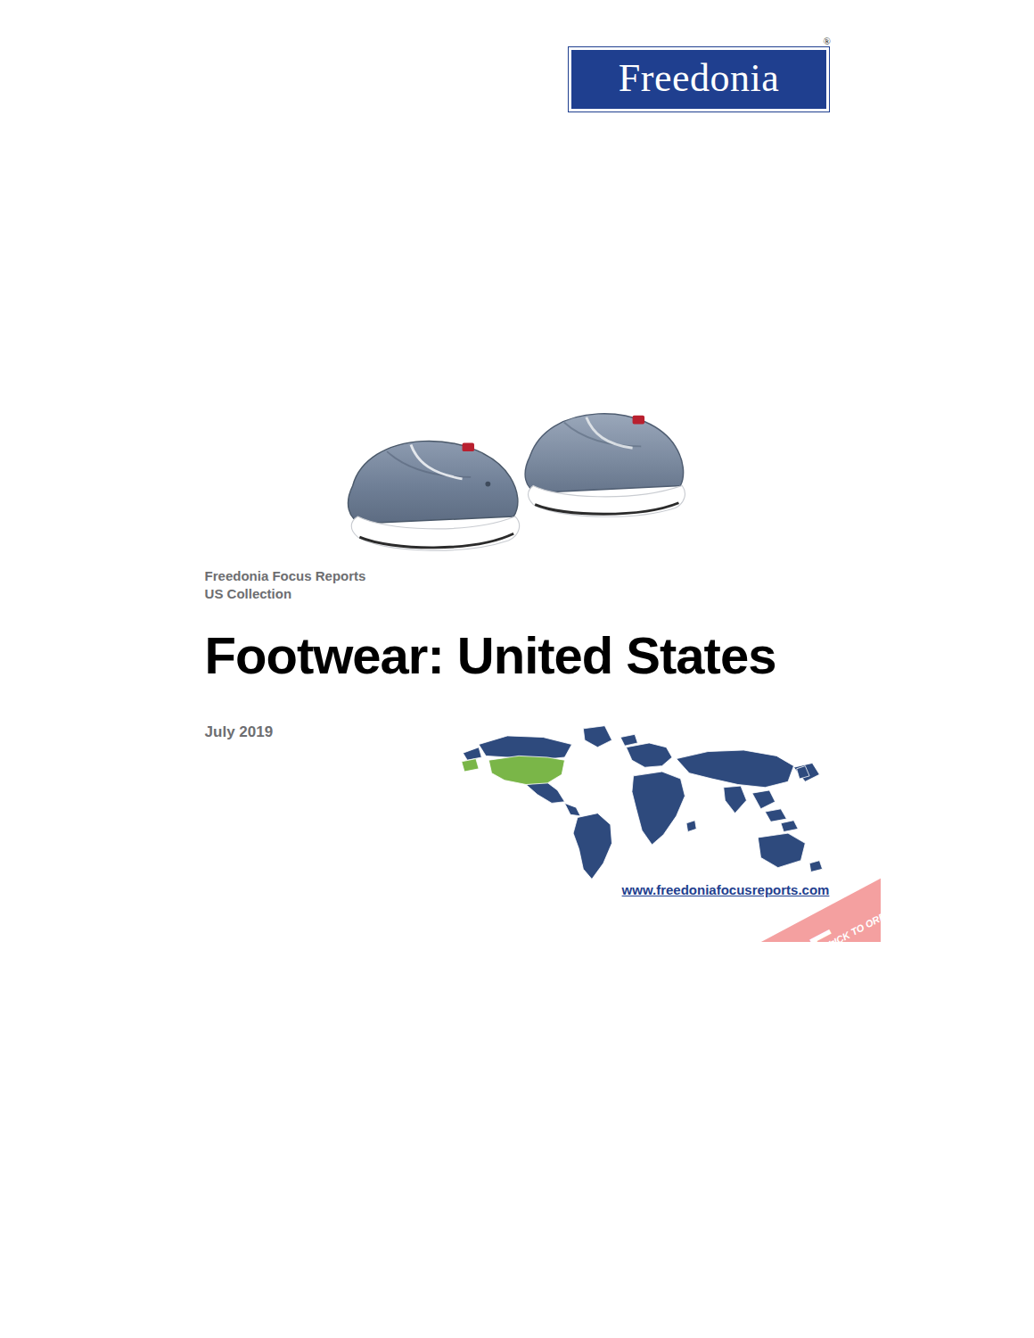® Freedonia
Freedonia Focus Reports US Collection
Footwear: United States
July 2019
www.freedoniafocusreports.com
CLICK TO ORDER FULL REPORT BROCHURE CLICK TO ORDER FULL REPORT